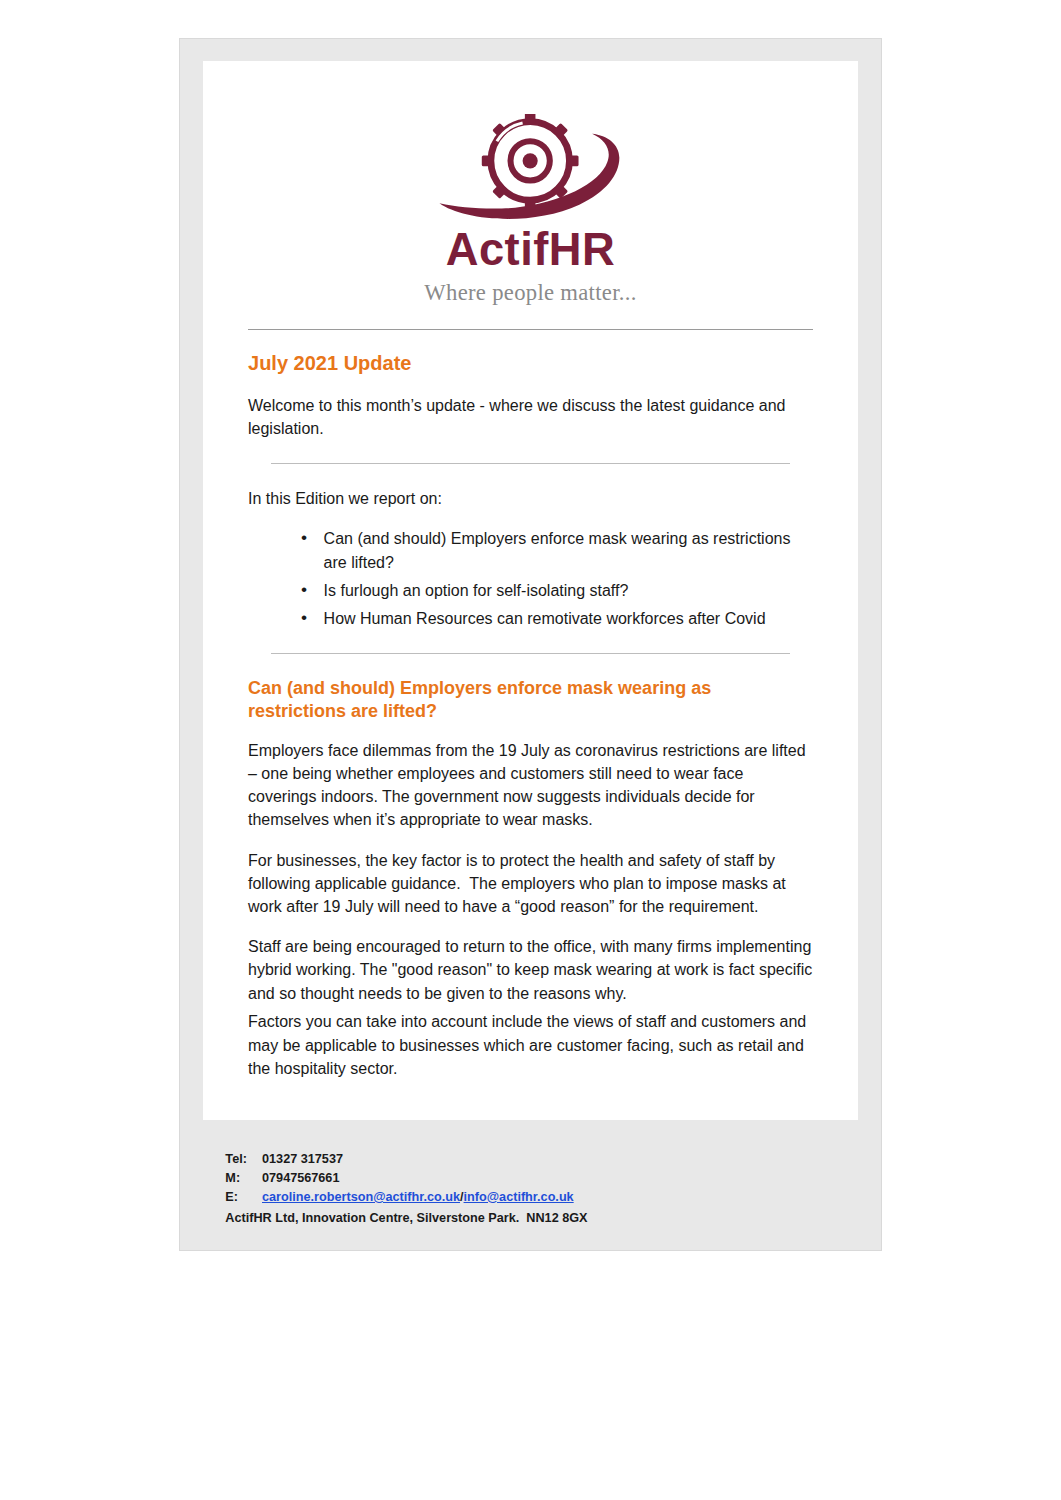ActifHR
Where people matter...
July 2021 Update
Welcome to this month’s update - where we discuss the latest guidance and legislation.
In this Edition we report on:
Can (and should) Employers enforce mask wearing as restrictions are lifted?
Is furlough an option for self-isolating staff?
How Human Resources can remotivate workforces after Covid
Can (and should) Employers enforce mask wearing as restrictions are lifted?
Employers face dilemmas from the 19 July as coronavirus restrictions are lifted – one being whether employees and customers still need to wear face coverings indoors. The government now suggests individuals decide for themselves when it’s appropriate to wear masks.
For businesses, the key factor is to protect the health and safety of staff by following applicable guidance. The employers who plan to impose masks at work after 19 July will need to have a “good reason” for the requirement.
Staff are being encouraged to return to the office, with many firms implementing hybrid working. The "good reason" to keep mask wearing at work is fact specific and so thought needs to be given to the reasons why.
Factors you can take into account include the views of staff and customers and may be applicable to businesses which are customer facing, such as retail and the hospitality sector.
| Tel: | 01327 317537 |
| M: | 07947567661 |
| E: | caroline.robertson@actifhr.co.uk / info@actifhr.co.uk |
ActifHR Ltd, Innovation Centre, Silverstone Park. NN12 8GX